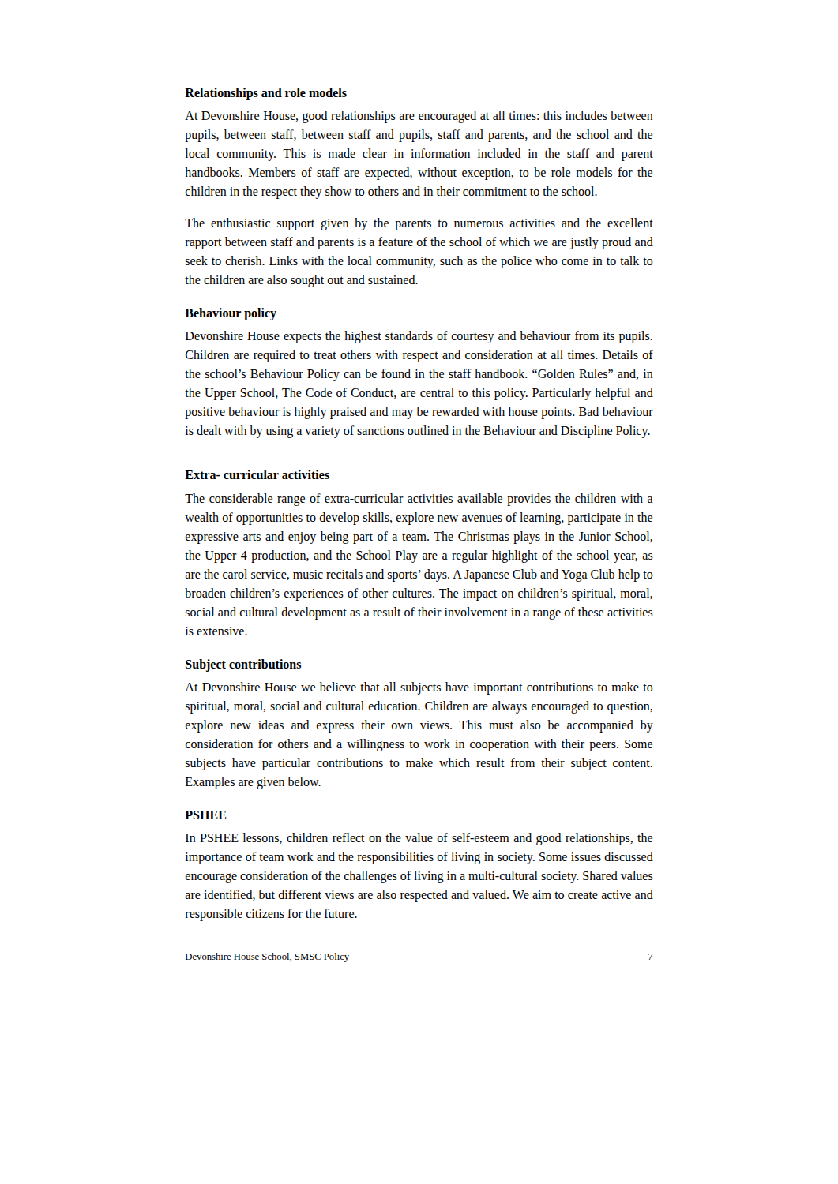Relationships and role models
At Devonshire House, good relationships are encouraged at all times: this includes between pupils, between staff, between staff and pupils, staff and parents, and the school and the local community. This is made clear in information included in the staff and parent handbooks. Members of staff are expected, without exception, to be role models for the children in the respect they show to others and in their commitment to the school.
The enthusiastic support given by the parents to numerous activities and the excellent rapport between staff and parents is a feature of the school of which we are justly proud and seek to cherish. Links with the local community, such as the police who come in to talk to the children are also sought out and sustained.
Behaviour policy
Devonshire House expects the highest standards of courtesy and behaviour from its pupils. Children are required to treat others with respect and consideration at all times. Details of the school’s Behaviour Policy can be found in the staff handbook. “Golden Rules” and, in the Upper School, The Code of Conduct, are central to this policy. Particularly helpful and positive behaviour is highly praised and may be rewarded with house points. Bad behaviour is dealt with by using a variety of sanctions outlined in the Behaviour and Discipline Policy.
Extra- curricular activities
The considerable range of extra-curricular activities available provides the children with a wealth of opportunities to develop skills, explore new avenues of learning, participate in the expressive arts and enjoy being part of a team. The Christmas plays in the Junior School, the Upper 4 production, and the School Play are a regular highlight of the school year, as are the carol service, music recitals and sports’ days. A Japanese Club and Yoga Club help to broaden children’s experiences of other cultures. The impact on children’s spiritual, moral, social and cultural development as a result of their involvement in a range of these activities is extensive.
Subject contributions
At Devonshire House we believe that all subjects have important contributions to make to spiritual, moral, social and cultural education. Children are always encouraged to question, explore new ideas and express their own views. This must also be accompanied by consideration for others and a willingness to work in cooperation with their peers. Some subjects have particular contributions to make which result from their subject content. Examples are given below.
PSHEE
In PSHEE lessons, children reflect on the value of self-esteem and good relationships, the importance of team work and the responsibilities of living in society. Some issues discussed encourage consideration of the challenges of living in a multi-cultural society. Shared values are identified, but different views are also respected and valued. We aim to create active and responsible citizens for the future.
Devonshire House School, SMSC Policy 7